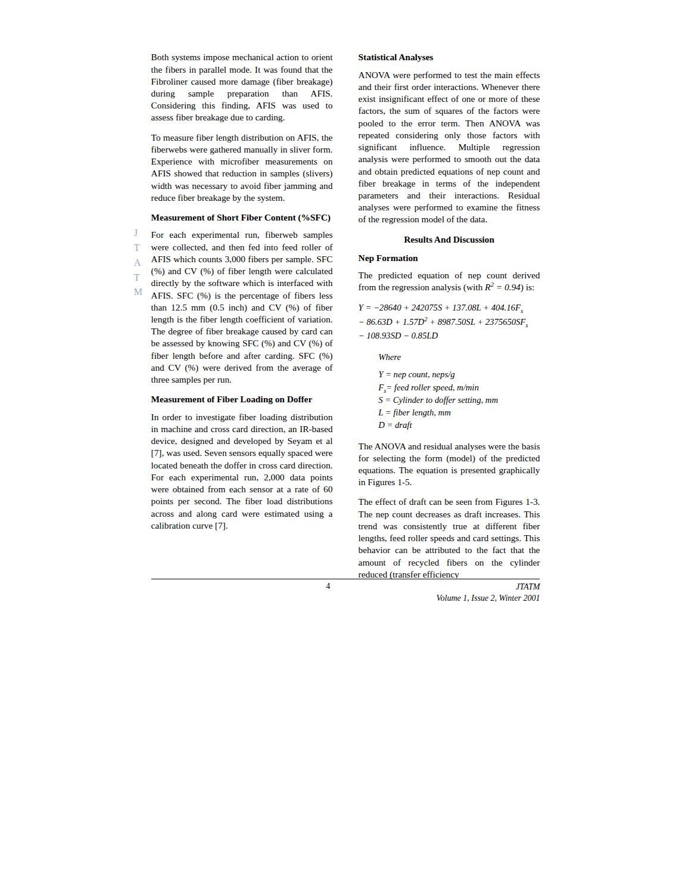J
T
A
T
M
Both systems impose mechanical action to orient the fibers in parallel mode. It was found that the Fibroliner caused more damage (fiber breakage) during sample preparation than AFIS. Considering this finding, AFIS was used to assess fiber breakage due to carding.
To measure fiber length distribution on AFIS, the fiberwebs were gathered manually in sliver form. Experience with microfiber measurements on AFIS showed that reduction in samples (slivers) width was necessary to avoid fiber jamming and reduce fiber breakage by the system.
Measurement of Short Fiber Content (%SFC)
For each experimental run, fiberweb samples were collected, and then fed into feed roller of AFIS which counts 3,000 fibers per sample. SFC (%) and CV (%) of fiber length were calculated directly by the software which is interfaced with AFIS. SFC (%) is the percentage of fibers less than 12.5 mm (0.5 inch) and CV (%) of fiber length is the fiber length coefficient of variation. The degree of fiber breakage caused by card can be assessed by knowing SFC (%) and CV (%) of fiber length before and after carding. SFC (%) and CV (%) were derived from the average of three samples per run.
Measurement of Fiber Loading on Doffer
In order to investigate fiber loading distribution in machine and cross card direction, an IR-based device, designed and developed by Seyam et al [7], was used. Seven sensors equally spaced were located beneath the doffer in cross card direction. For each experimental run, 2,000 data points were obtained from each sensor at a rate of 60 points per second. The fiber load distributions across and along card were estimated using a calibration curve [7].
Statistical Analyses
ANOVA were performed to test the main effects and their first order interactions. Whenever there exist insignificant effect of one or more of these factors, the sum of squares of the factors were pooled to the error term. Then ANOVA was repeated considering only those factors with significant influence. Multiple regression analysis were performed to smooth out the data and obtain predicted equations of nep count and fiber breakage in terms of the independent parameters and their interactions. Residual analyses were performed to examine the fitness of the regression model of the data.
Results And Discussion
Nep Formation
The predicted equation of nep count derived from the regression analysis (with R2 = 0.94) is:
Y = −28640 + 242075S + 137.08L + 404.16Fs
− 86.63D + 1.57D2 + 8987.50SL + 2375650SFs
− 108.93SD − 0.85LD
Where
Y = nep count, neps/g
Fs= feed roller speed, m/min
S = Cylinder to doffer setting, mm
L = fiber length, mm
D = draft
The ANOVA and residual analyses were the basis for selecting the form (model) of the predicted equations. The equation is presented graphically in Figures 1-5.
The effect of draft can be seen from Figures 1-3. The nep count decreases as draft increases. This trend was consistently true at different fiber lengths, feed roller speeds and card settings. This behavior can be attributed to the fact that the amount of recycled fibers on the cylinder reduced (transfer efficiency
4
JTATM
Volume 1, Issue 2, Winter 2001